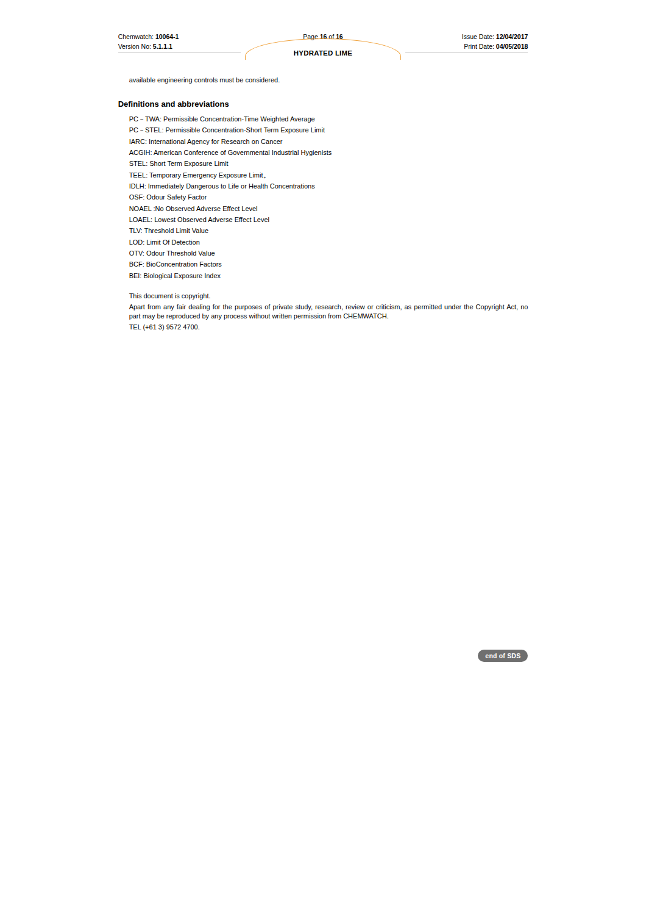Chemwatch: 10064-1
Version No: 5.1.1.1
Page 16 of 16
HYDRATED LIME
Issue Date: 12/04/2017
Print Date: 04/05/2018
available engineering controls must be considered.
Definitions and abbreviations
PC－TWA: Permissible Concentration-Time Weighted Average
PC－STEL: Permissible Concentration-Short Term Exposure Limit
IARC: International Agency for Research on Cancer
ACGIH: American Conference of Governmental Industrial Hygienists
STEL: Short Term Exposure Limit
TEEL: Temporary Emergency Exposure Limit。
IDLH: Immediately Dangerous to Life or Health Concentrations
OSF: Odour Safety Factor
NOAEL :No Observed Adverse Effect Level
LOAEL: Lowest Observed Adverse Effect Level
TLV: Threshold Limit Value
LOD: Limit Of Detection
OTV: Odour Threshold Value
BCF: BioConcentration Factors
BEI: Biological Exposure Index
This document is copyright.
Apart from any fair dealing for the purposes of private study, research, review or criticism, as permitted under the Copyright Act, no part may be reproduced by any process without written permission from CHEMWATCH.
TEL (+61 3) 9572 4700.
end of SDS